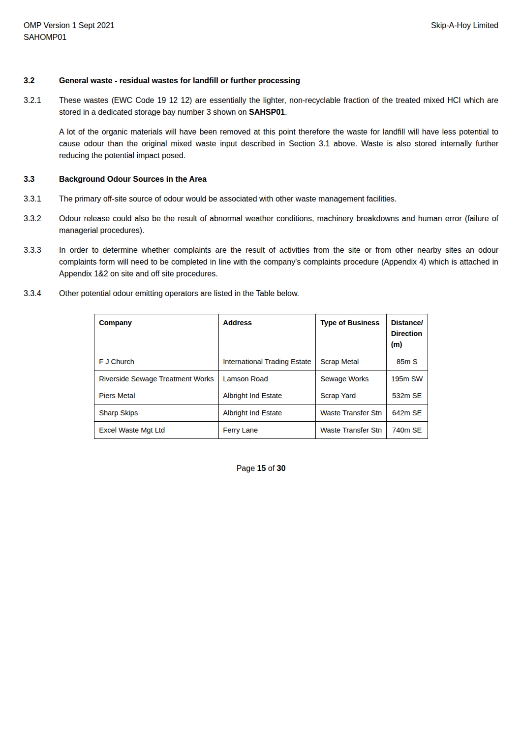OMP Version 1 Sept 2021
SAHOMP01
Skip-A-Hoy Limited
3.2
General waste - residual wastes for landfill or further processing
3.2.1
These wastes (EWC Code 19 12 12) are essentially the lighter, non-recyclable fraction of the treated mixed HCI which are stored in a dedicated storage bay number 3 shown on SAHSP01.
A lot of the organic materials will have been removed at this point therefore the waste for landfill will have less potential to cause odour than the original mixed waste input described in Section 3.1 above. Waste is also stored internally further reducing the potential impact posed.
3.3
Background Odour Sources in the Area
3.3.1
The primary off-site source of odour would be associated with other waste management facilities.
3.3.2
Odour release could also be the result of abnormal weather conditions, machinery breakdowns and human error (failure of managerial procedures).
3.3.3
In order to determine whether complaints are the result of activities from the site or from other nearby sites an odour complaints form will need to be completed in line with the company's complaints procedure (Appendix 4) which is attached in Appendix 1&2 on site and off site procedures.
3.3.4
Other potential odour emitting operators are listed in the Table below.
| Company | Address | Type of Business | Distance/ Direction (m) |
| --- | --- | --- | --- |
| F J Church | International Trading Estate | Scrap Metal | 85m S |
| Riverside Sewage Treatment Works | Lamson Road | Sewage Works | 195m SW |
| Piers Metal | Albright Ind Estate | Scrap Yard | 532m SE |
| Sharp Skips | Albright Ind Estate | Waste Transfer Stn | 642m SE |
| Excel Waste Mgt Ltd | Ferry Lane | Waste Transfer Stn | 740m SE |
Page 15 of 30